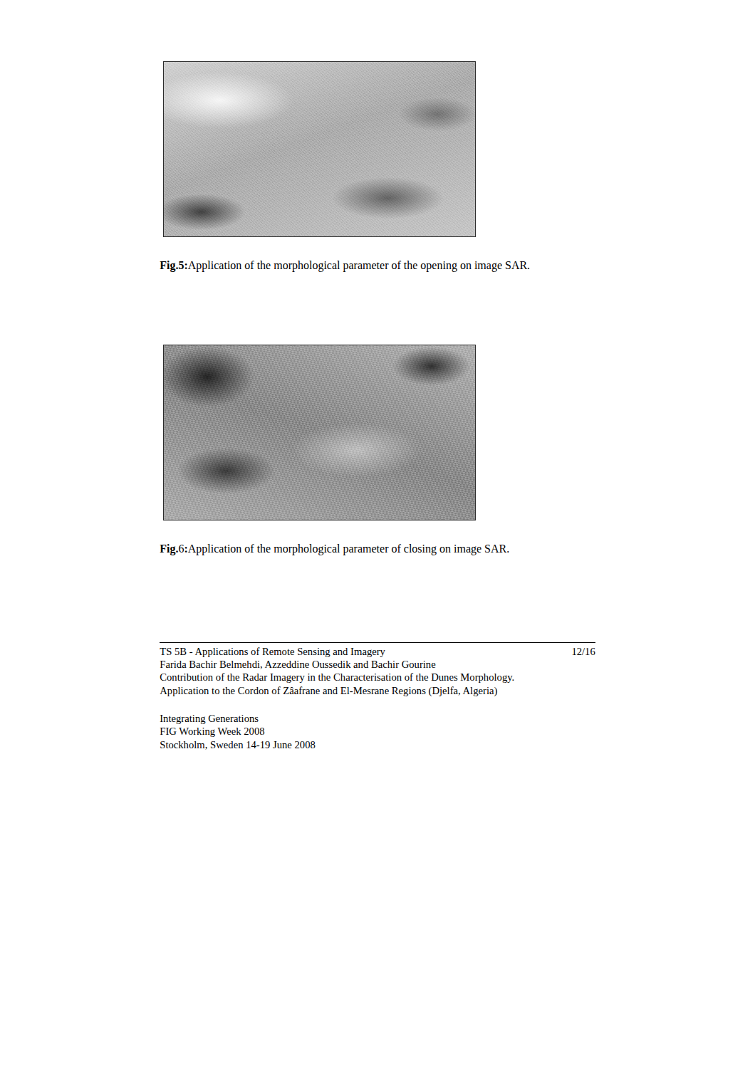Fig.5: Application of the morphological parameter of the opening on image SAR.
Fig. 6: Application of the morphological parameter of closing on image SAR.
TS 5B - Applications of Remote Sensing and Imagery
Farida Bachir Belmehdi, Azzeddine Oussedik and Bachir Gourine
Contribution of the Radar Imagery in the Characterisation of the Dunes Morphology. Application to the Cordon of Zâafrane and El-Mesrane Regions (Djelfa, Algeria)
12/16
Integrating Generations
FIG Working Week 2008
Stockholm, Sweden 14-19 June 2008